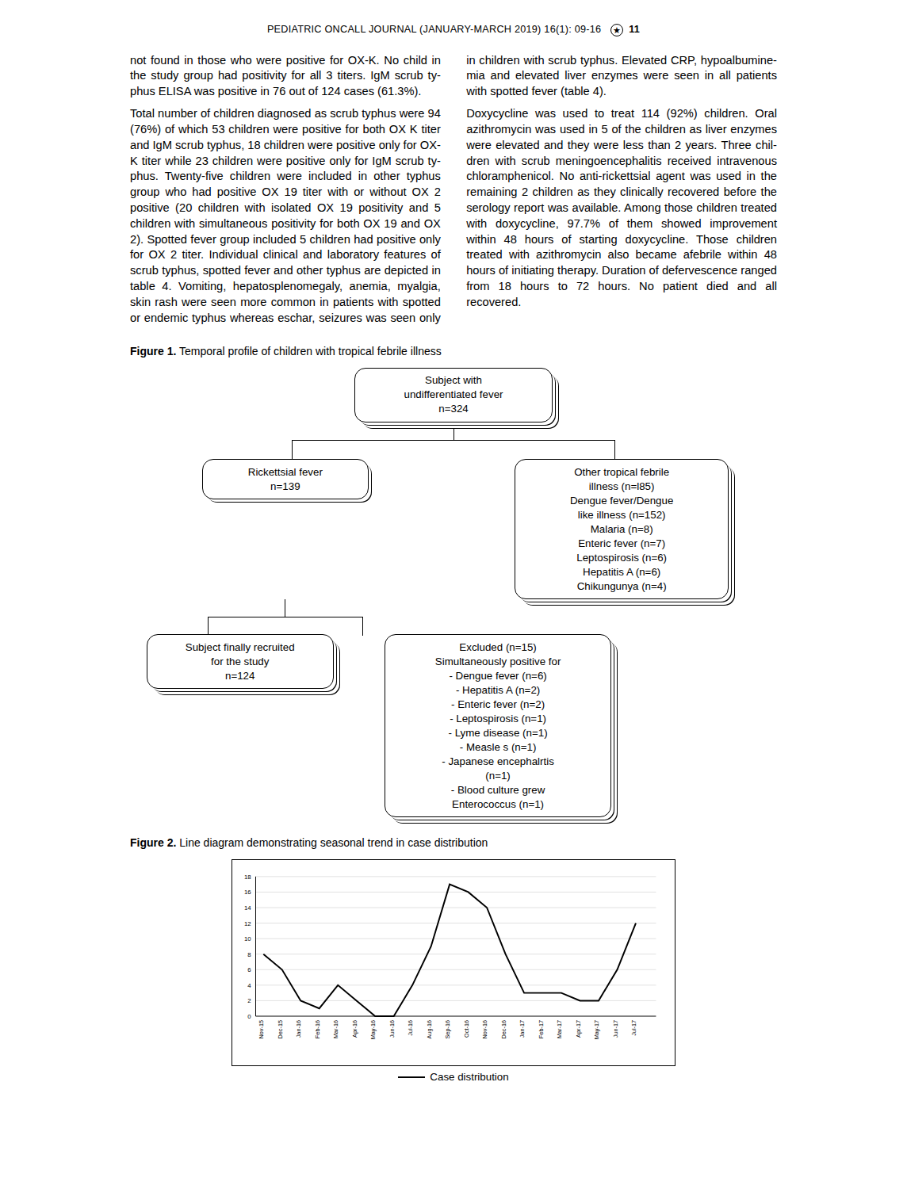PEDIATRIC ONCALL JOURNAL (JANUARY-MARCH 2019) 16(1): 09-16 ★ 11
not found in those who were positive for OX-K. No child in the study group had positivity for all 3 titers. IgM scrub typhus ELISA was positive in 76 out of 124 cases (61.3%).
Total number of children diagnosed as scrub typhus were 94 (76%) of which 53 children were positive for both OX K titer and IgM scrub typhus, 18 children were positive only for OX-K titer while 23 children were positive only for IgM scrub typhus. Twenty-five children were included in other typhus group who had positive OX 19 titer with or without OX 2 positive (20 children with isolated OX 19 positivity and 5 children with simultaneous positivity for both OX 19 and OX 2). Spotted fever group included 5 children had positive only for OX 2 titer. Individual clinical and laboratory features of scrub typhus, spotted fever and other typhus are depicted in table 4. Vomiting, hepatosplenomegaly, anemia, myalgia, skin rash were seen more common in patients with spotted or endemic typhus whereas eschar, seizures was seen only in children with scrub typhus. Elevated CRP, hypoalbuminemia and elevated liver enzymes were seen in all patients with spotted fever (table 4).
Doxycycline was used to treat 114 (92%) children. Oral azithromycin was used in 5 of the children as liver enzymes were elevated and they were less than 2 years. Three children with scrub meningoencephalitis received intravenous chloramphenicol. No anti-rickettsial agent was used in the remaining 2 children as they clinically recovered before the serology report was available. Among those children treated with doxycycline, 97.7% of them showed improvement within 48 hours of starting doxycycline. Those children treated with azithromycin also became afebrile within 48 hours of initiating therapy. Duration of defervescence ranged from 18 hours to 72 hours. No patient died and all recovered.
Figure 1. Temporal profile of children with tropical febrile illness
Subject with
undifferentiated fever
n=324
Rickettsial fever
n=139
Other tropical febrile
illness (n=l85)
Dengue fever/Dengue
like illness (n=152)
Malaria (n=8)
Enteric fever (n=7)
Leptospirosis (n=6)
Hepatitis A (n=6)
Chikungunya (n=4)
Subject finally recruited
for the study
n=124
Excluded (n=15)
Simultaneously positive for
- Dengue fever (n=6)
- Hepatitis A (n=2)
- Enteric fever (n=2)
- Leptospirosis (n=1)
- Lyme disease (n=1)
- Measle s (n=1)
- Japanese encephalrtis
(n=1)
- Blood culture grew
Enterococcus (n=1)
Figure 2. Line diagram demonstrating seasonal trend in case distribution
18 16 14 12 10 8 6 4 2 0 Nov-15 Dec-15 Jan-16 Feb-16 Mar-16 Apr-16 May-16 Jun-16 Jul-16 Aug-16 Sep-16 Oct-16 Nov-16 Dec-16 Jan-17 Feb-17 Mar-17 Apr-17 May-17 Jun-17 Jul-17
Case distribution